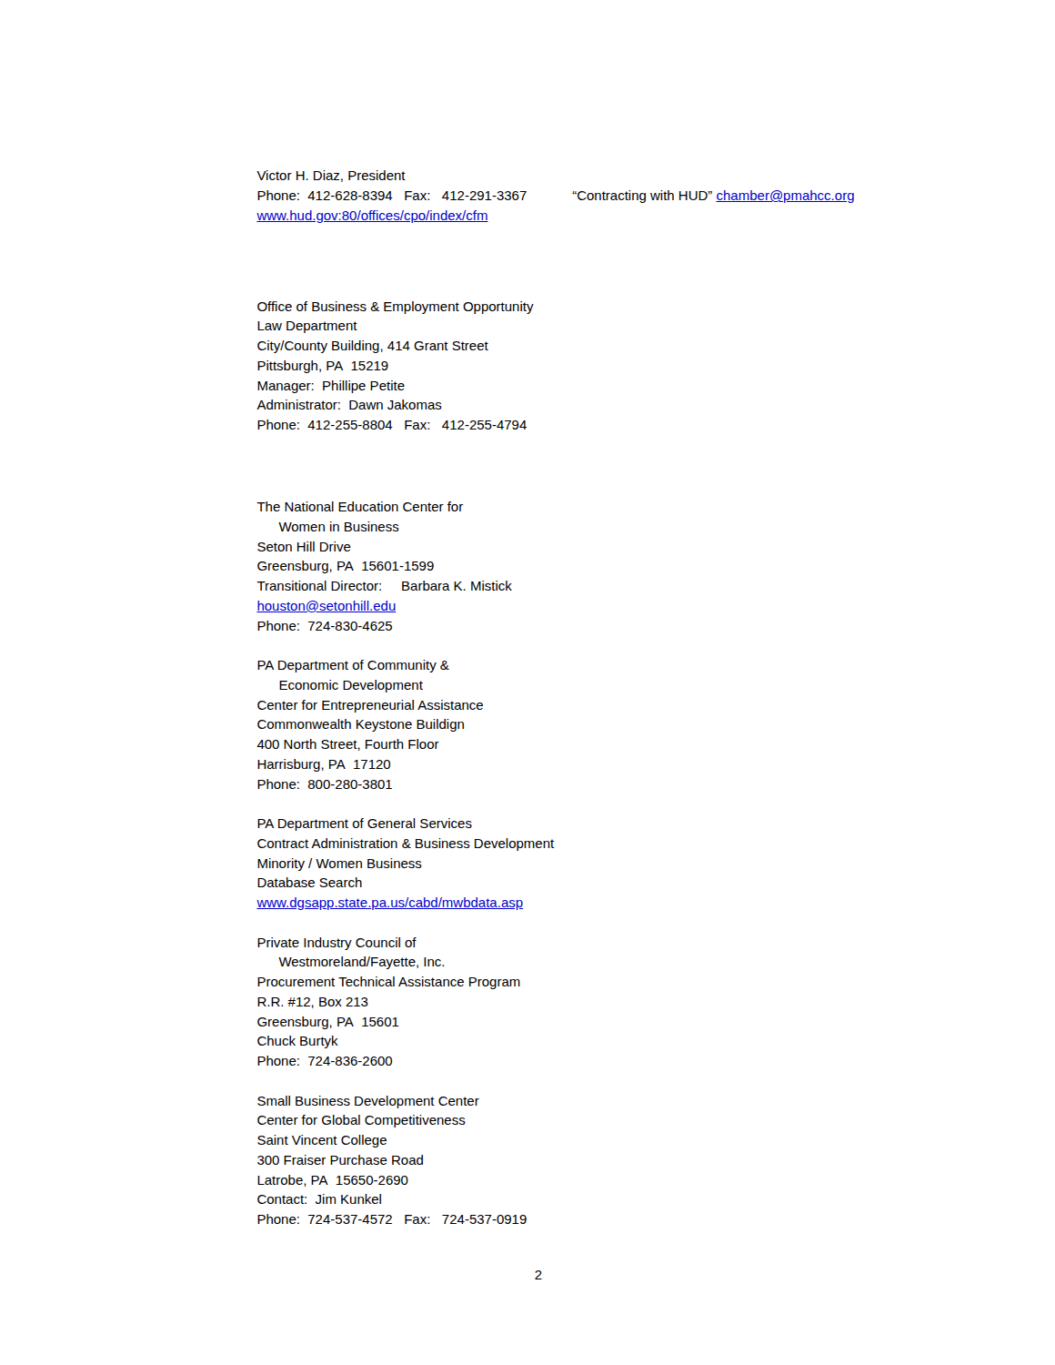Victor H. Diaz, President
Phone: 412-628-8394 Fax: 412-291-3367
www.hud.gov:80/offices/cpo/index/cfm
“Contracting with HUD” chamber@pmahcc.org
Office of Business & Employment Opportunity
Law Department
City/County Building, 414 Grant Street
Pittsburgh, PA 15219
Manager: Phillipe Petite
Administrator: Dawn Jakomas
Phone: 412-255-8804 Fax: 412-255-4794
The National Education Center for
Women in Business
Seton Hill Drive
Greensburg, PA 15601-1599
Transitional Director: Barbara K. Mistick
houston@setonhill.edu
Phone: 724-830-4625
PA Department of Community &
Economic Development
Center for Entrepreneurial Assistance
Commonwealth Keystone Buildign
400 North Street, Fourth Floor
Harrisburg, PA 17120
Phone: 800-280-3801
PA Department of General Services
Contract Administration & Business Development
Minority / Women Business
Database Search
www.dgsapp.state.pa.us/cabd/mwbdata.asp
Private Industry Council of
Westmoreland/Fayette, Inc.
Procurement Technical Assistance Program
R.R. #12, Box 213
Greensburg, PA 15601
Chuck Burtyk
Phone: 724-836-2600
Small Business Development Center
Center for Global Competitiveness
Saint Vincent College
300 Fraiser Purchase Road
Latrobe, PA 15650-2690
Contact: Jim Kunkel
Phone: 724-537-4572 Fax: 724-537-0919
2